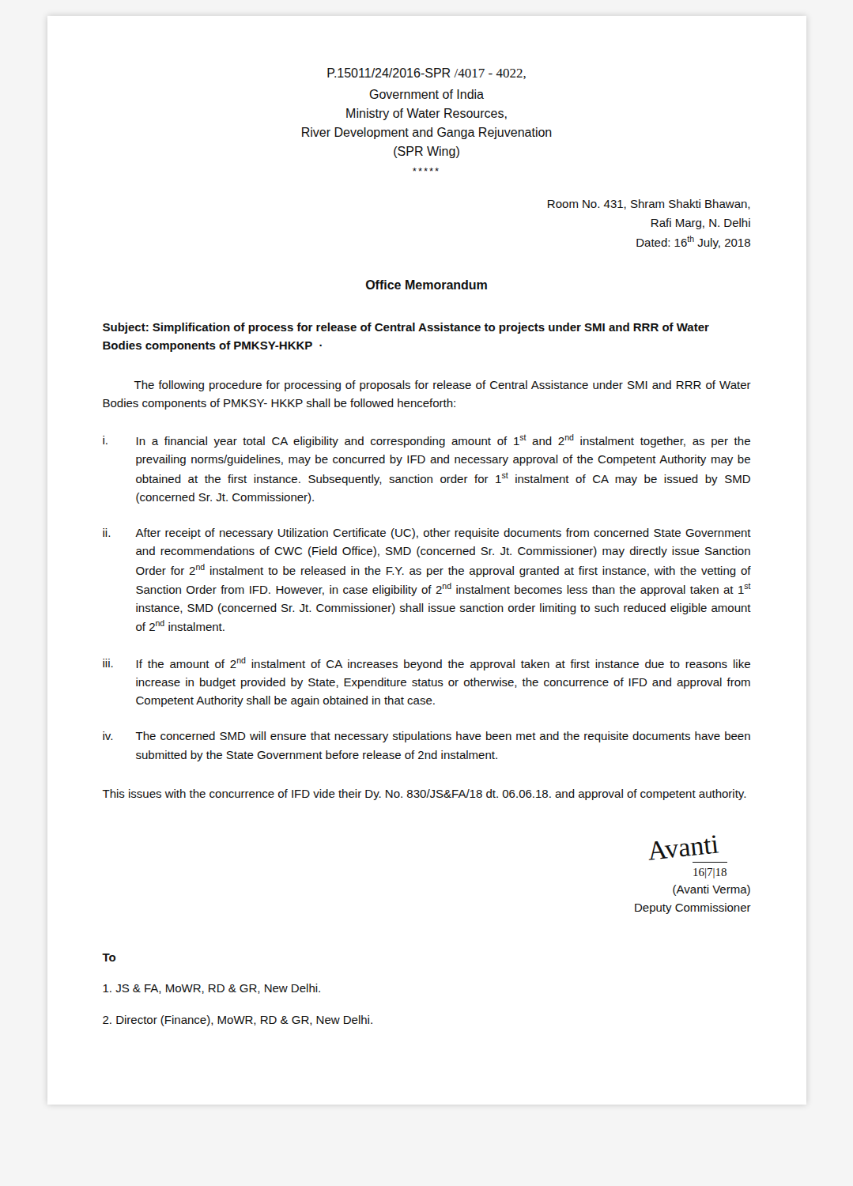P.15011/24/2016-SPR /4017 - 4022,
Government of India
Ministry of Water Resources,
River Development and Ganga Rejuvenation
(SPR Wing)
*****
Room No. 431, Shram Shakti Bhawan,
Rafi Marg, N. Delhi
Dated: 16th July, 2018
Office Memorandum
Subject: Simplification of process for release of Central Assistance to projects under SMI and RRR of Water Bodies components of PMKSY-HKKP ·
The following procedure for processing of proposals for release of Central Assistance under SMI and RRR of Water Bodies components of PMKSY- HKKP shall be followed henceforth:
i. In a financial year total CA eligibility and corresponding amount of 1st and 2nd instalment together, as per the prevailing norms/guidelines, may be concurred by IFD and necessary approval of the Competent Authority may be obtained at the first instance. Subsequently, sanction order for 1st instalment of CA may be issued by SMD (concerned Sr. Jt. Commissioner).
ii. After receipt of necessary Utilization Certificate (UC), other requisite documents from concerned State Government and recommendations of CWC (Field Office), SMD (concerned Sr. Jt. Commissioner) may directly issue Sanction Order for 2nd instalment to be released in the F.Y. as per the approval granted at first instance, with the vetting of Sanction Order from IFD. However, in case eligibility of 2nd instalment becomes less than the approval taken at 1st instance, SMD (concerned Sr. Jt. Commissioner) shall issue sanction order limiting to such reduced eligible amount of 2nd instalment.
iii. If the amount of 2nd instalment of CA increases beyond the approval taken at first instance due to reasons like increase in budget provided by State, Expenditure status or otherwise, the concurrence of IFD and approval from Competent Authority shall be again obtained in that case.
iv. The concerned SMD will ensure that necessary stipulations have been met and the requisite documents have been submitted by the State Government before release of 2nd instalment.
This issues with the concurrence of IFD vide their Dy. No. 830/JS&FA/18 dt. 06.06.18. and approval of competent authority.
Avanti
16|7|18
(Avanti Verma)
Deputy Commissioner
To
1. JS & FA, MoWR, RD & GR, New Delhi.
2. Director (Finance), MoWR, RD & GR, New Delhi.